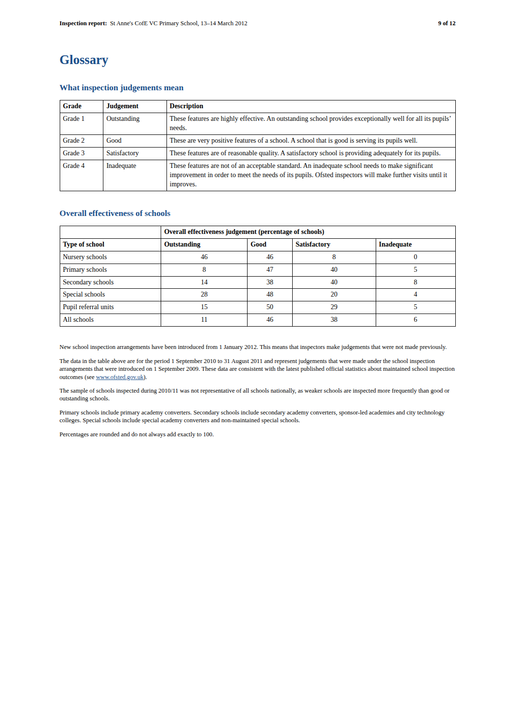Inspection report: St Anne's CofE VC Primary School, 13–14 March 2012
9 of 12
Glossary
What inspection judgements mean
| Grade | Judgement | Description |
| --- | --- | --- |
| Grade 1 | Outstanding | These features are highly effective. An outstanding school provides exceptionally well for all its pupils’ needs. |
| Grade 2 | Good | These are very positive features of a school. A school that is good is serving its pupils well. |
| Grade 3 | Satisfactory | These features are of reasonable quality. A satisfactory school is providing adequately for its pupils. |
| Grade 4 | Inadequate | These features are not of an acceptable standard. An inadequate school needs to make significant improvement in order to meet the needs of its pupils. Ofsted inspectors will make further visits until it improves. |
Overall effectiveness of schools
| | Overall effectiveness judgement (percentage of schools) |
| --- | --- |
| Type of school | Outstanding | Good | Satisfactory | Inadequate |
| Nursery schools | 46 | 46 | 8 | 0 |
| Primary schools | 8 | 47 | 40 | 5 |
| Secondary schools | 14 | 38 | 40 | 8 |
| Special schools | 28 | 48 | 20 | 4 |
| Pupil referral units | 15 | 50 | 29 | 5 |
| All schools | 11 | 46 | 38 | 6 |
New school inspection arrangements have been introduced from 1 January 2012. This means that inspectors make judgements that were not made previously.
The data in the table above are for the period 1 September 2010 to 31 August 2011 and represent judgements that were made under the school inspection arrangements that were introduced on 1 September 2009. These data are consistent with the latest published official statistics about maintained school inspection outcomes (see www.ofsted.gov.uk).
The sample of schools inspected during 2010/11 was not representative of all schools nationally, as weaker schools are inspected more frequently than good or outstanding schools.
Primary schools include primary academy converters. Secondary schools include secondary academy converters, sponsor-led academies and city technology colleges. Special schools include special academy converters and non-maintained special schools.
Percentages are rounded and do not always add exactly to 100.